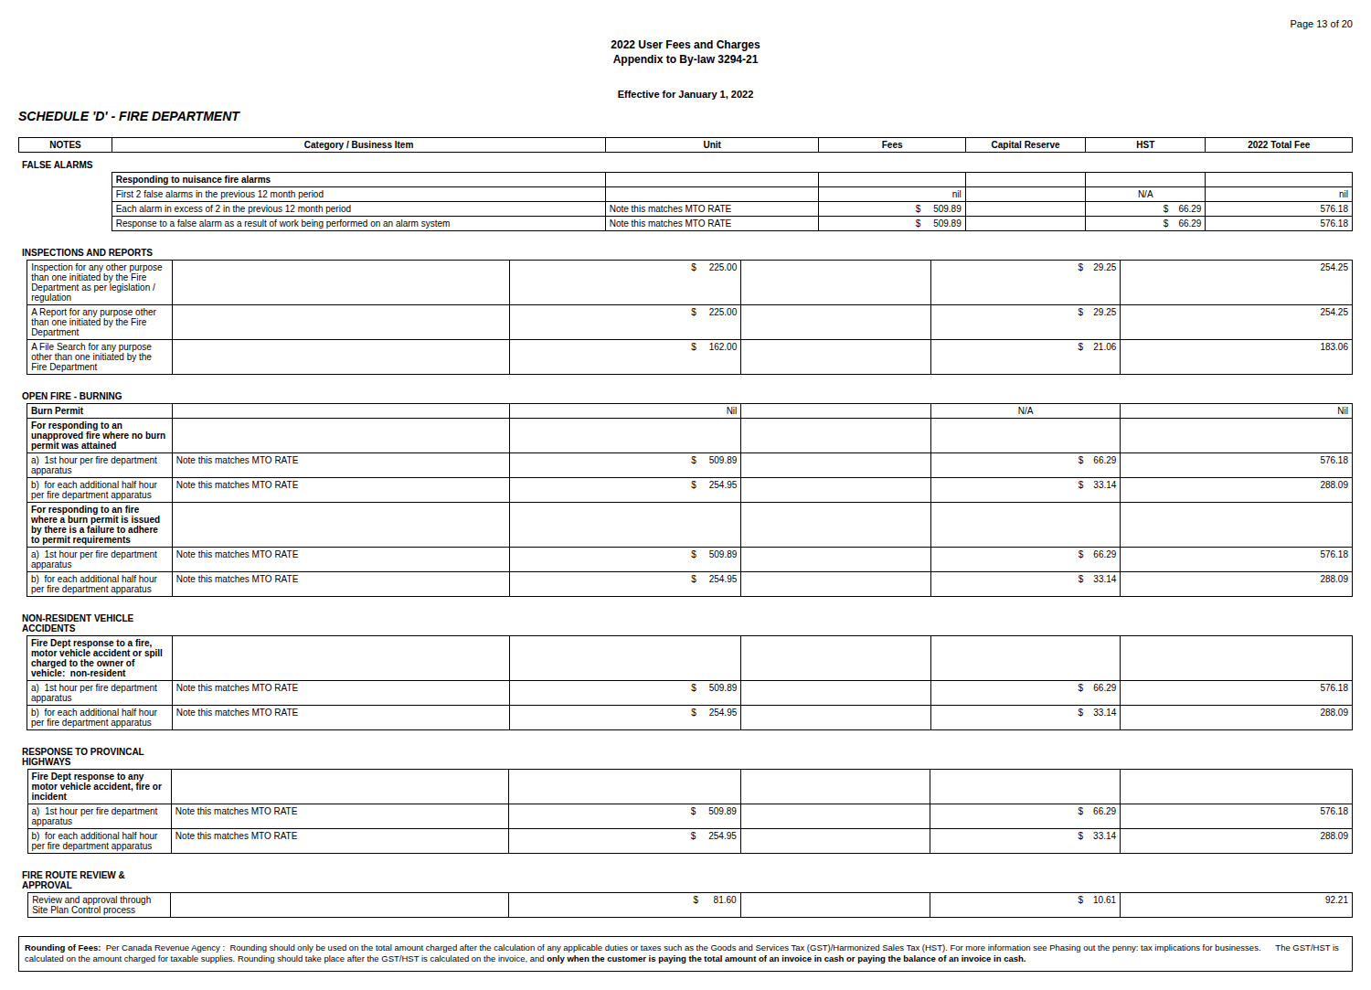Page 13 of 20
2022 User Fees and Charges
Appendix to By-law 3294-21
Effective for January 1, 2022
SCHEDULE 'D' - FIRE DEPARTMENT
| NOTES | Category / Business Item | Unit | Fees | Capital Reserve | HST | 2022 Total Fee |
| --- | --- | --- | --- | --- | --- | --- |
| FALSE ALARMS | | | | | | |
| | Responding to nuisance fire alarms | | | | | |
| | First 2 false alarms in the previous 12 month period | | nil | | N/A | nil |
| | Each alarm in excess of 2 in the previous 12 month period | Note this matches MTO RATE | $ 509.89 | | $ 66.29 | 576.18 |
| | Response to a false alarm as a result of work being performed on an alarm system | Note this matches MTO RATE | $ 509.89 | | $ 66.29 | 576.18 |
| INSPECTIONS AND REPORTS | | | | | |
| | Inspection for any other purpose than one initiated by the Fire Department as per legislation / regulation | | $ 225.00 | | $ 29.25 | 254.25 |
| | A Report for any purpose other than one initiated by the Fire Department | | $ 225.00 | | $ 29.25 | 254.25 |
| | A File Search for any purpose other than one initiated by the Fire Department | | $ 162.00 | | $ 21.06 | 183.06 |
| OPEN FIRE - BURNING | | | | | |
| | Burn Permit | | Nil | | N/A | Nil |
| | For responding to an unapproved fire where no burn permit was attained | | | | | |
| | a) 1st hour per fire department apparatus | Note this matches MTO RATE | $ 509.89 | | $ 66.29 | 576.18 |
| | b) for each additional half hour per fire department apparatus | Note this matches MTO RATE | $ 254.95 | | $ 33.14 | 288.09 |
| | For responding to an fire where a burn permit is issued by there is a failure to adhere to permit requirements | | | | | |
| | a) 1st hour per fire department apparatus | Note this matches MTO RATE | $ 509.89 | | $ 66.29 | 576.18 |
| | b) for each additional half hour per fire department apparatus | Note this matches MTO RATE | $ 254.95 | | $ 33.14 | 288.09 |
| NON-RESIDENT VEHICLE ACCIDENTS | | | | | |
| | Fire Dept response to a fire, motor vehicle accident or spill charged to the owner of vehicle: non-resident | | | | | |
| | a) 1st hour per fire department apparatus | Note this matches MTO RATE | $ 509.89 | | $ 66.29 | 576.18 |
| | b) for each additional half hour per fire department apparatus | Note this matches MTO RATE | $ 254.95 | | $ 33.14 | 288.09 |
| RESPONSE TO PROVINCAL HIGHWAYS | | | | | |
| | Fire Dept response to any motor vehicle accident, fire or incident | | | | | |
| | a) 1st hour per fire department apparatus | Note this matches MTO RATE | $ 509.89 | | $ 66.29 | 576.18 |
| | b) for each additional half hour per fire department apparatus | Note this matches MTO RATE | $ 254.95 | | $ 33.14 | 288.09 |
| FIRE ROUTE REVIEW & APPROVAL | | | | | |
| | Review and approval through Site Plan Control process | | $ 81.60 | | $ 10.61 | 92.21 |
Rounding of Fees: Per Canada Revenue Agency : Rounding should only be used on the total amount charged after the calculation of any applicable duties or taxes such as the Goods and Services Tax (GST)/Harmonized Sales Tax (HST). For more information see Phasing out the penny: tax implications for businesses. The GST/HST is calculated on the amount charged for taxable supplies. Rounding should take place after the GST/HST is calculated on the invoice, and only when the customer is paying the total amount of an invoice in cash or paying the balance of an invoice in cash.